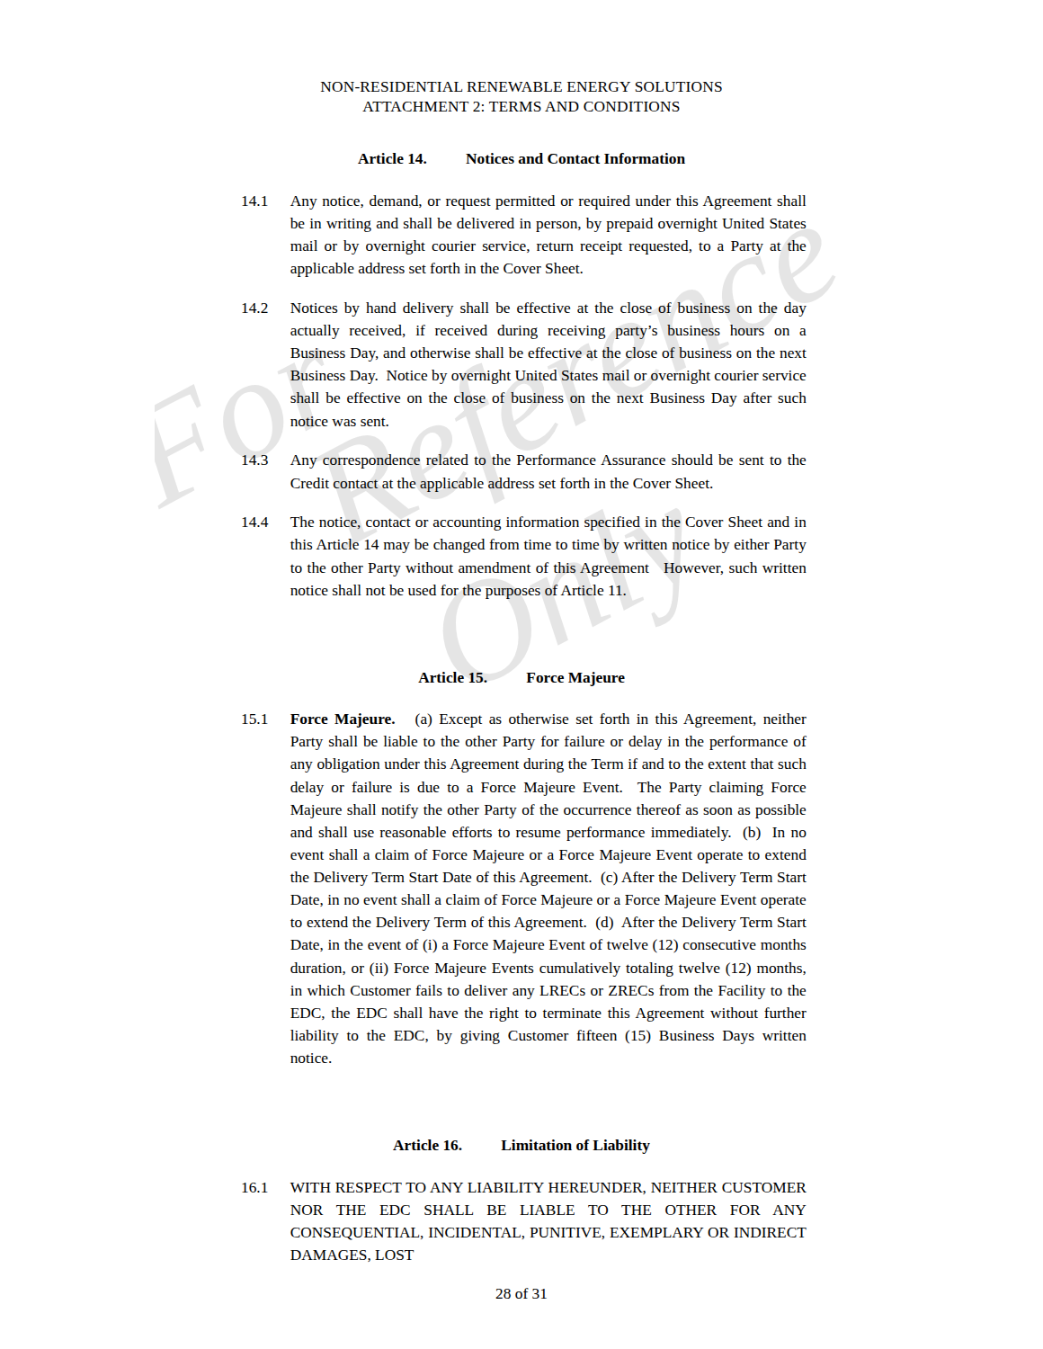For Reference Only
NON-RESIDENTIAL RENEWABLE ENERGY SOLUTIONS
ATTACHMENT 2: TERMS AND CONDITIONS
Article 14. Notices and Contact Information
14.1
Any notice, demand, or request permitted or required under this Agreement shall be in writing and shall be delivered in person, by prepaid overnight United States mail or by overnight courier service, return receipt requested, to a Party at the applicable address set forth in the Cover Sheet.
14.2
Notices by hand delivery shall be effective at the close of business on the day actually received, if received during receiving party’s business hours on a Business Day, and otherwise shall be effective at the close of business on the next Business Day. Notice by overnight United States mail or overnight courier service shall be effective on the close of business on the next Business Day after such notice was sent.
14.3
Any correspondence related to the Performance Assurance should be sent to the Credit contact at the applicable address set forth in the Cover Sheet.
14.4
The notice, contact or accounting information specified in the Cover Sheet and in this Article 14 may be changed from time to time by written notice by either Party to the other Party without amendment of this Agreement However, such written notice shall not be used for the purposes of Article 11.
Article 15. Force Majeure
15.1
Force Majeure. (a) Except as otherwise set forth in this Agreement, neither Party shall be liable to the other Party for failure or delay in the performance of any obligation under this Agreement during the Term if and to the extent that such delay or failure is due to a Force Majeure Event. The Party claiming Force Majeure shall notify the other Party of the occurrence thereof as soon as possible and shall use reasonable efforts to resume performance immediately. (b) In no event shall a claim of Force Majeure or a Force Majeure Event operate to extend the Delivery Term Start Date of this Agreement. (c) After the Delivery Term Start Date, in no event shall a claim of Force Majeure or a Force Majeure Event operate to extend the Delivery Term of this Agreement. (d) After the Delivery Term Start Date, in the event of (i) a Force Majeure Event of twelve (12) consecutive months duration, or (ii) Force Majeure Events cumulatively totaling twelve (12) months, in which Customer fails to deliver any LRECs or ZRECs from the Facility to the EDC, the EDC shall have the right to terminate this Agreement without further liability to the EDC, by giving Customer fifteen (15) Business Days written notice.
Article 16. Limitation of Liability
16.1
WITH RESPECT TO ANY LIABILITY HEREUNDER, NEITHER CUSTOMER NOR THE EDC SHALL BE LIABLE TO THE OTHER FOR ANY CONSEQUENTIAL, INCIDENTAL, PUNITIVE, EXEMPLARY OR INDIRECT DAMAGES, LOST
28 of 31